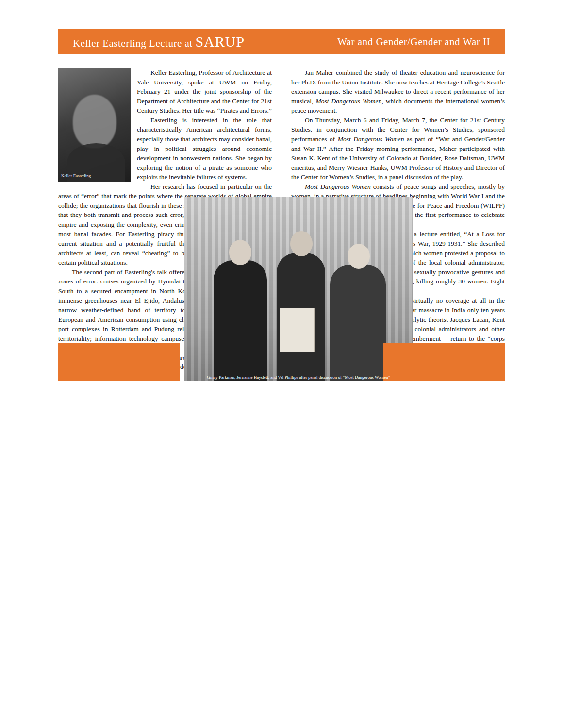Keller Easterling Lecture at SARUP
War and Gender/Gender and War II
Keller Easterling
Keller Easterling, Professor of Architecture at Yale University, spoke at UWM on Friday, February 21 under the joint sponsorship of the Department of Architecture and the Center for 21st Century Studies. Her title was “Pirates and Errors.”
Easterling is interested in the role that characteristically American architectural forms, especially those that architects may consider banal, play in political struggles around economic development in nonwestern nations. She began by exploring the notion of a pirate as someone who exploits the inevitable failures of systems.
Her research has focused in particular on the areas of “error” that mark the points where the separate worlds of global empire collide; the organizations that flourish in these zones can be called “piratical” in that they both transmit and process such error, churning up the smooth seas of empire and exposing the complexity, even criminality, that lies behind even its most banal facades. For Easterling piracy thus represents both a fact of our current situation and a potentially fruitful theoretical position, one that, for architects at least, can reveal “cheating” to be an ethically correct choice in certain political situations.
The second part of Easterling's talk offered a number of examples of such zones of error: cruises organized by Hyundai that brought passengers from the South to a secured encampment in North Korea to view natural landmarks; immense greenhouses near El Ejido, Andalusia, running for miles through a narrow weather-defined band of territory to produce cherry tomatoes for European and American consumption using cheap immigrant labor; automated port complexes in Rotterdam and Pudong relying on legal regimes of extra-territoriality; information technology campuses in India; and global religious cartels with colossal architectural ambitions.
In all these cases, Easterling argues, architectural research can help us understand the spatial disguises and masquerades that run through world politics and the transnational marketplace.
Jan Maher combined the study of theater education and neuroscience for her Ph.D. from the Union Institute. She now teaches at Heritage College’s Seattle extension campus. She visited Milwaukee to direct a recent performance of her musical, Most Dangerous Women, which documents the international women’s peace movement.
On Thursday, March 6 and Friday, March 7, the Center for 21st Century Studies, in conjunction with the Center for Women’s Studies, sponsored performances of Most Dangerous Women as part of “War and Gender/Gender and War II.” After the Friday morning performance, Maher participated with Susan K. Kent of the University of Colorado at Boulder, Rose Daitsman, UWM emeritus, and Merry Wiesner-Hanks, UWM Professor of History and Director of the Center for Women’s Studies, in a panel discussion of the play.
Most Dangerous Women consists of peace songs and speeches, mostly by women, in a narrative structure of headlines beginning with World War I and the founding of the Women’s International League for Peace and Freedom (WILPF) in 1915. Maher wrote the play and produced the first performance to celebrate the 75th anniversary of WILPF in 1990.
On Friday afternoon, Susan Kent gave a lecture entitled, “At a Loss for Words: British Responses to the Ibo Women’s War, 1929-1931.” She described events in Nigeria, then a British colony, in which women protested a proposal to tax them. They demonstrated at the office of the local colonial administrator, singing, baring their breasts, and using other sexually provocative gestures and acts. Troops dispersing the crowd fired shots, killing roughly 30 women. Eight more drowned in the resulting melee.
Kent noted that these events received virtually no coverage at all in the English press, in sharp contrast to the Amritsar massacre in India only ten years before. Borrowing from the French psychoanalytic theorist Jacques Lacan, Kent suggested that many Englishmen, especially colonial administrators and other officials, suffered a significant fear of dismemberment -- return to the “corps morcelée” of early infantile development in Lacanian theory -- as a result of the trauma of World War I. The sexual aggressiveness of the Ibo women’s protest, in this view, triggered that fear, leaving Englishmen speechless.
Ginny Parkman, Jerrianne Hayslett, and Vel Phillips after panel discussion of “Most Dangerous Women”